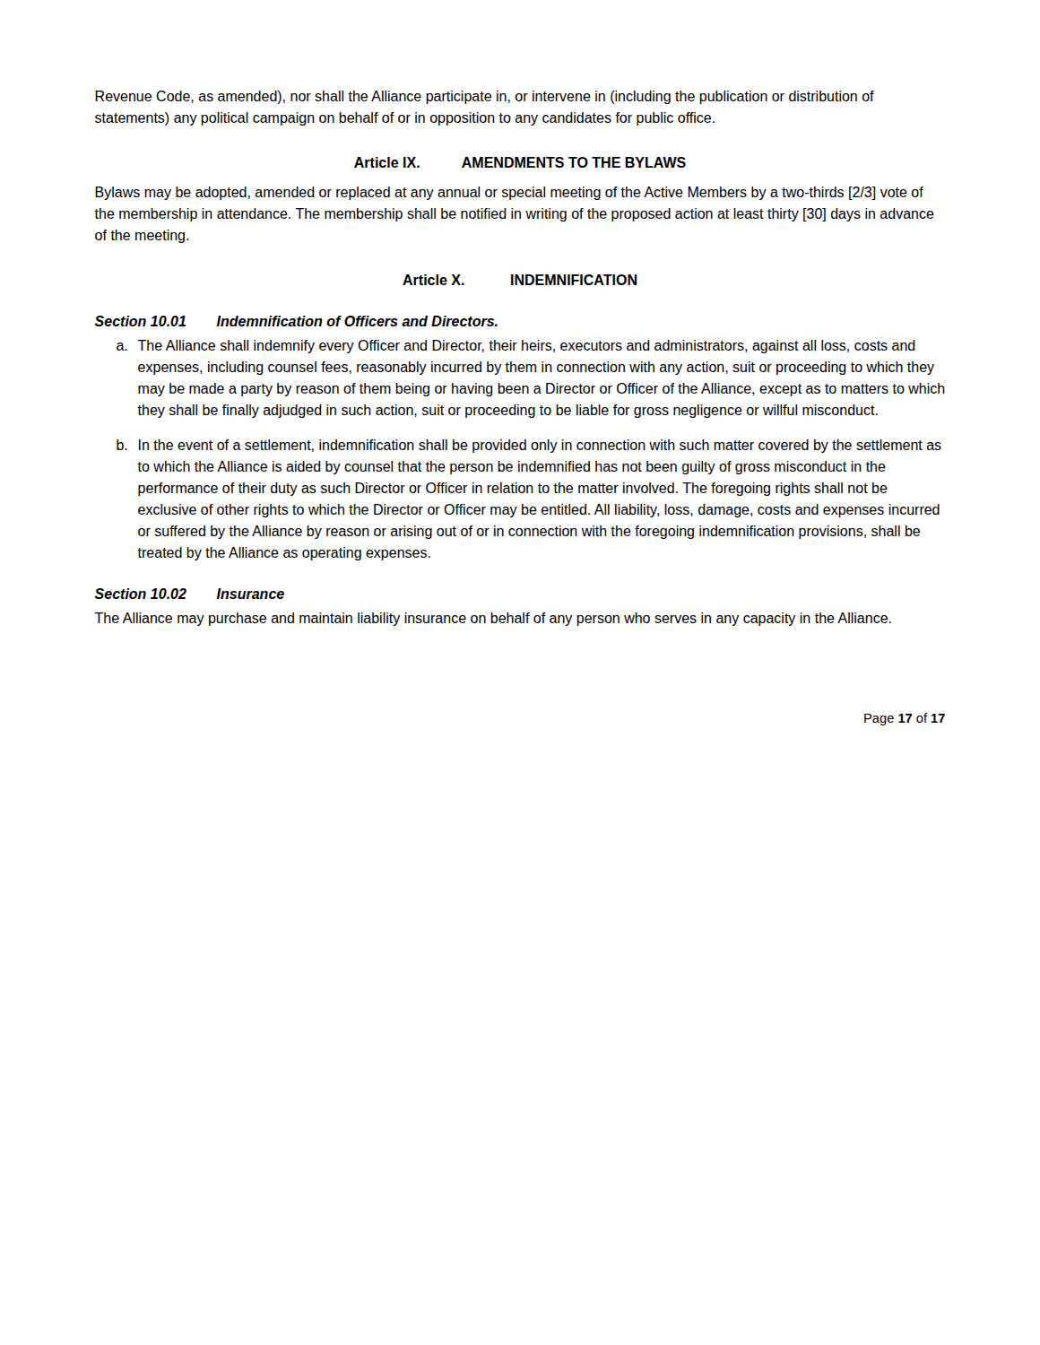Revenue Code, as amended), nor shall the Alliance participate in, or intervene in (including the publication or distribution of statements) any political campaign on behalf of or in opposition to any candidates for public office.
Article IX. AMENDMENTS TO THE BYLAWS
Bylaws may be adopted, amended or replaced at any annual or special meeting of the Active Members by a two-thirds [2/3] vote of the membership in attendance. The membership shall be notified in writing of the proposed action at least thirty [30] days in advance of the meeting.
Article X. INDEMNIFICATION
Section 10.01 Indemnification of Officers and Directors.
The Alliance shall indemnify every Officer and Director, their heirs, executors and administrators, against all loss, costs and expenses, including counsel fees, reasonably incurred by them in connection with any action, suit or proceeding to which they may be made a party by reason of them being or having been a Director or Officer of the Alliance, except as to matters to which they shall be finally adjudged in such action, suit or proceeding to be liable for gross negligence or willful misconduct.
In the event of a settlement, indemnification shall be provided only in connection with such matter covered by the settlement as to which the Alliance is aided by counsel that the person be indemnified has not been guilty of gross misconduct in the performance of their duty as such Director or Officer in relation to the matter involved. The foregoing rights shall not be exclusive of other rights to which the Director or Officer may be entitled. All liability, loss, damage, costs and expenses incurred or suffered by the Alliance by reason or arising out of or in connection with the foregoing indemnification provisions, shall be treated by the Alliance as operating expenses.
Section 10.02 Insurance
The Alliance may purchase and maintain liability insurance on behalf of any person who serves in any capacity in the Alliance.
Page 17 of 17